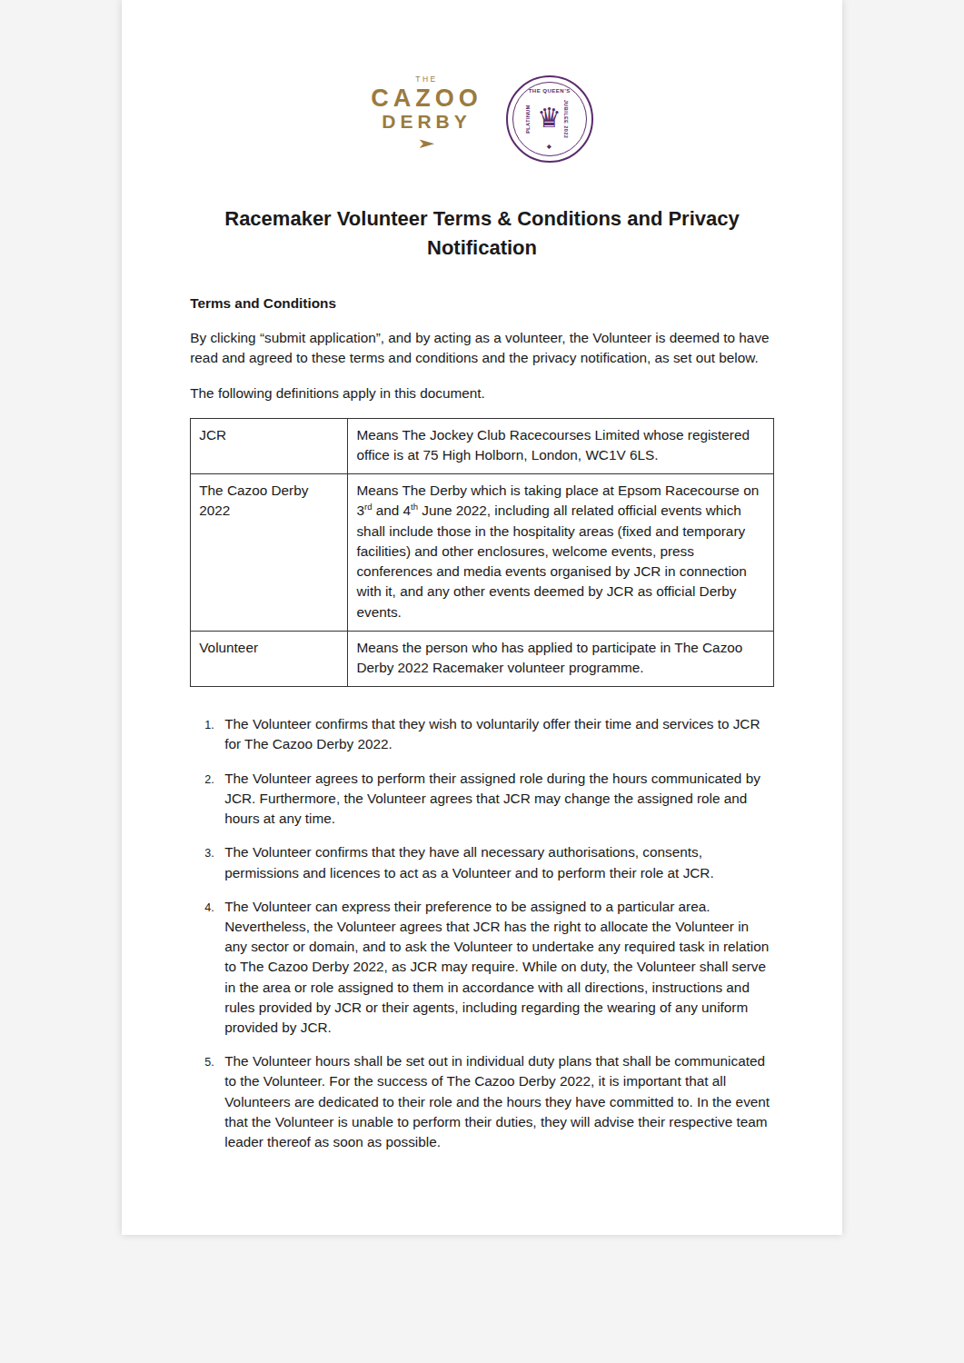THE CAZOO DERBY ➤
THE QUEEN’S
♛
PLATINUM
JUBILEE 2022
◆
Racemaker Volunteer Terms & Conditions and Privacy Notification
Terms and Conditions
By clicking “submit application”, and by acting as a volunteer, the Volunteer is deemed to have read and agreed to these terms and conditions and the privacy notification, as set out below.
The following definitions apply in this document.
| JCR | Means The Jockey Club Racecourses Limited whose registered office is at 75 High Holborn, London, WC1V 6LS. |
| The Cazoo Derby 2022 | Means The Derby which is taking place at Epsom Racecourse on 3 rd and 4 th June 2022, including all related official events which shall include those in the hospitality areas (fixed and temporary facilities) and other enclosures, welcome events, press conferences and media events organised by JCR in connection with it, and any other events deemed by JCR as official Derby events. |
| Volunteer | Means the person who has applied to participate in The Cazoo Derby 2022 Racemaker volunteer programme. |
The Volunteer confirms that they wish to voluntarily offer their time and services to JCR for The Cazoo Derby 2022.
The Volunteer agrees to perform their assigned role during the hours communicated by JCR. Furthermore, the Volunteer agrees that JCR may change the assigned role and hours at any time.
The Volunteer confirms that they have all necessary authorisations, consents, permissions and licences to act as a Volunteer and to perform their role at JCR.
The Volunteer can express their preference to be assigned to a particular area. Nevertheless, the Volunteer agrees that JCR has the right to allocate the Volunteer in any sector or domain, and to ask the Volunteer to undertake any required task in relation to The Cazoo Derby 2022, as JCR may require. While on duty, the Volunteer shall serve in the area or role assigned to them in accordance with all directions, instructions and rules provided by JCR or their agents, including regarding the wearing of any uniform provided by JCR.
The Volunteer hours shall be set out in individual duty plans that shall be communicated to the Volunteer. For the success of The Cazoo Derby 2022, it is important that all Volunteers are dedicated to their role and the hours they have committed to. In the event that the Volunteer is unable to perform their duties, they will advise their respective team leader thereof as soon as possible.